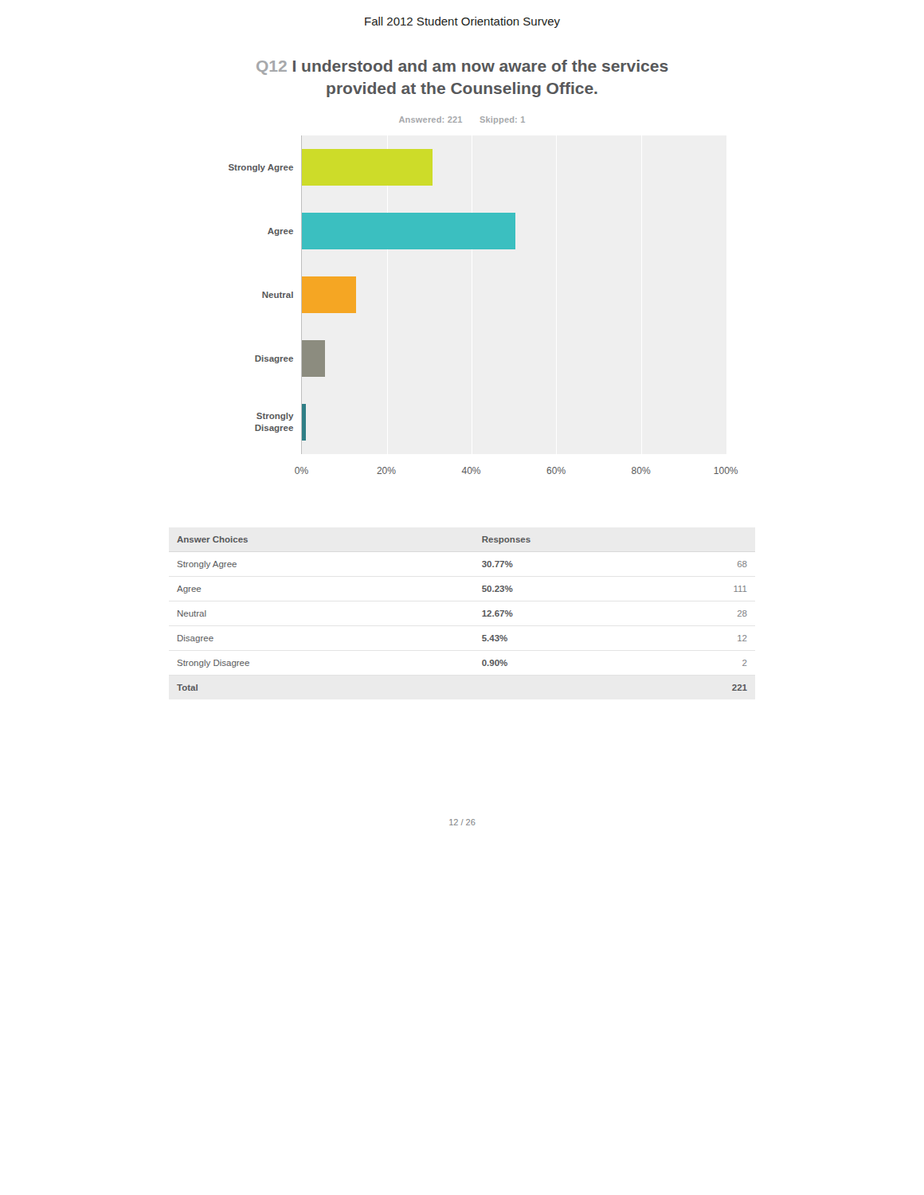Fall 2012 Student Orientation Survey
Q12 I understood and am now aware of the services provided at the Counseling Office.
Answered: 221 Skipped: 1
Strongly Agree
Agree
Neutral
Disagree
Strongly
Disagree
0% 20% 40% 60% 80% 100%
| Answer Choices | Responses |
| --- | --- |
| Strongly Agree | 30.77% | 68 |
| Agree | 50.23% | 111 |
| Neutral | 12.67% | 28 |
| Disagree | 5.43% | 12 |
| Strongly Disagree | 0.90% | 2 |
| Total | | 221 |
12 / 26